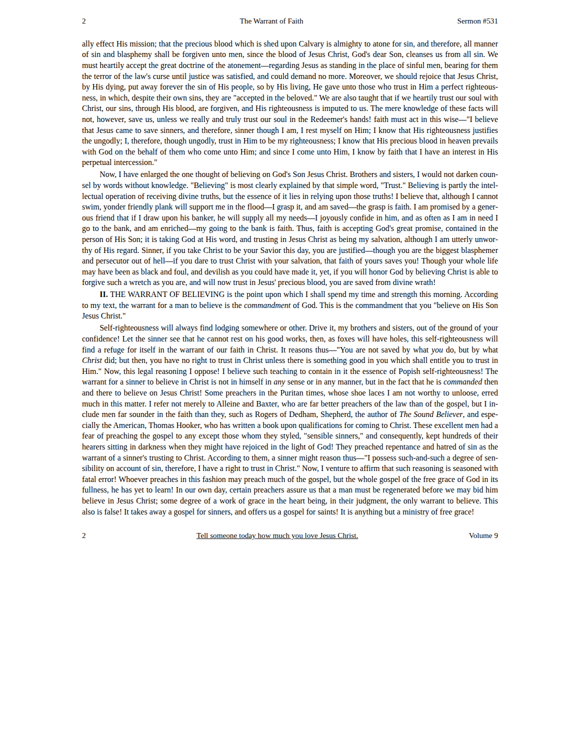2
The Warrant of Faith
Sermon #531
ally effect His mission; that the precious blood which is shed upon Calvary is almighty to atone for sin, and therefore, all manner of sin and blasphemy shall be forgiven unto men, since the blood of Jesus Christ, God's dear Son, cleanses us from all sin. We must heartily accept the great doctrine of the atonement—regarding Jesus as standing in the place of sinful men, bearing for them the terror of the law's curse until justice was satisfied, and could demand no more. Moreover, we should rejoice that Jesus Christ, by His dying, put away forever the sin of His people, so by His living, He gave unto those who trust in Him a perfect righteousness, in which, despite their own sins, they are "accepted in the beloved." We are also taught that if we heartily trust our soul with Christ, our sins, through His blood, are forgiven, and His righteousness is imputed to us. The mere knowledge of these facts will not, however, save us, unless we really and truly trust our soul in the Redeemer's hands! faith must act in this wise—"I believe that Jesus came to save sinners, and therefore, sinner though I am, I rest myself on Him; I know that His righteousness justifies the ungodly; I, therefore, though ungodly, trust in Him to be my righteousness; I know that His precious blood in heaven prevails with God on the behalf of them who come unto Him; and since I come unto Him, I know by faith that I have an interest in His perpetual intercession."
Now, I have enlarged the one thought of believing on God's Son Jesus Christ. Brothers and sisters, I would not darken counsel by words without knowledge. "Believing" is most clearly explained by that simple word, "Trust." Believing is partly the intellectual operation of receiving divine truths, but the essence of it lies in relying upon those truths! I believe that, although I cannot swim, yonder friendly plank will support me in the flood—I grasp it, and am saved—the grasp is faith. I am promised by a generous friend that if I draw upon his banker, he will supply all my needs—I joyously confide in him, and as often as I am in need I go to the bank, and am enriched—my going to the bank is faith. Thus, faith is accepting God's great promise, contained in the person of His Son; it is taking God at His word, and trusting in Jesus Christ as being my salvation, although I am utterly unworthy of His regard. Sinner, if you take Christ to be your Savior this day, you are justified—though you are the biggest blasphemer and persecutor out of hell—if you dare to trust Christ with your salvation, that faith of yours saves you! Though your whole life may have been as black and foul, and devilish as you could have made it, yet, if you will honor God by believing Christ is able to forgive such a wretch as you are, and will now trust in Jesus' precious blood, you are saved from divine wrath!
II. THE WARRANT OF BELIEVING is the point upon which I shall spend my time and strength this morning. According to my text, the warrant for a man to believe is the commandment of God. This is the commandment that you "believe on His Son Jesus Christ."
Self-righteousness will always find lodging somewhere or other. Drive it, my brothers and sisters, out of the ground of your confidence! Let the sinner see that he cannot rest on his good works, then, as foxes will have holes, this self-righteousness will find a refuge for itself in the warrant of our faith in Christ. It reasons thus—"You are not saved by what you do, but by what Christ did; but then, you have no right to trust in Christ unless there is something good in you which shall entitle you to trust in Him." Now, this legal reasoning I oppose! I believe such teaching to contain in it the essence of Popish self-righteousness! The warrant for a sinner to believe in Christ is not in himself in any sense or in any manner, but in the fact that he is commanded then and there to believe on Jesus Christ! Some preachers in the Puritan times, whose shoe laces I am not worthy to unloose, erred much in this matter. I refer not merely to Alleine and Baxter, who are far better preachers of the law than of the gospel, but I include men far sounder in the faith than they, such as Rogers of Dedham, Shepherd, the author of The Sound Believer, and especially the American, Thomas Hooker, who has written a book upon qualifications for coming to Christ. These excellent men had a fear of preaching the gospel to any except those whom they styled, "sensible sinners," and consequently, kept hundreds of their hearers sitting in darkness when they might have rejoiced in the light of God! They preached repentance and hatred of sin as the warrant of a sinner's trusting to Christ. According to them, a sinner might reason thus—"I possess such-and-such a degree of sensibility on account of sin, therefore, I have a right to trust in Christ." Now, I venture to affirm that such reasoning is seasoned with fatal error! Whoever preaches in this fashion may preach much of the gospel, but the whole gospel of the free grace of God in its fullness, he has yet to learn! In our own day, certain preachers assure us that a man must be regenerated before we may bid him believe in Jesus Christ; some degree of a work of grace in the heart being, in their judgment, the only warrant to believe. This also is false! It takes away a gospel for sinners, and offers us a gospel for saints! It is anything but a ministry of free grace!
2
Tell someone today how much you love Jesus Christ.
Volume 9